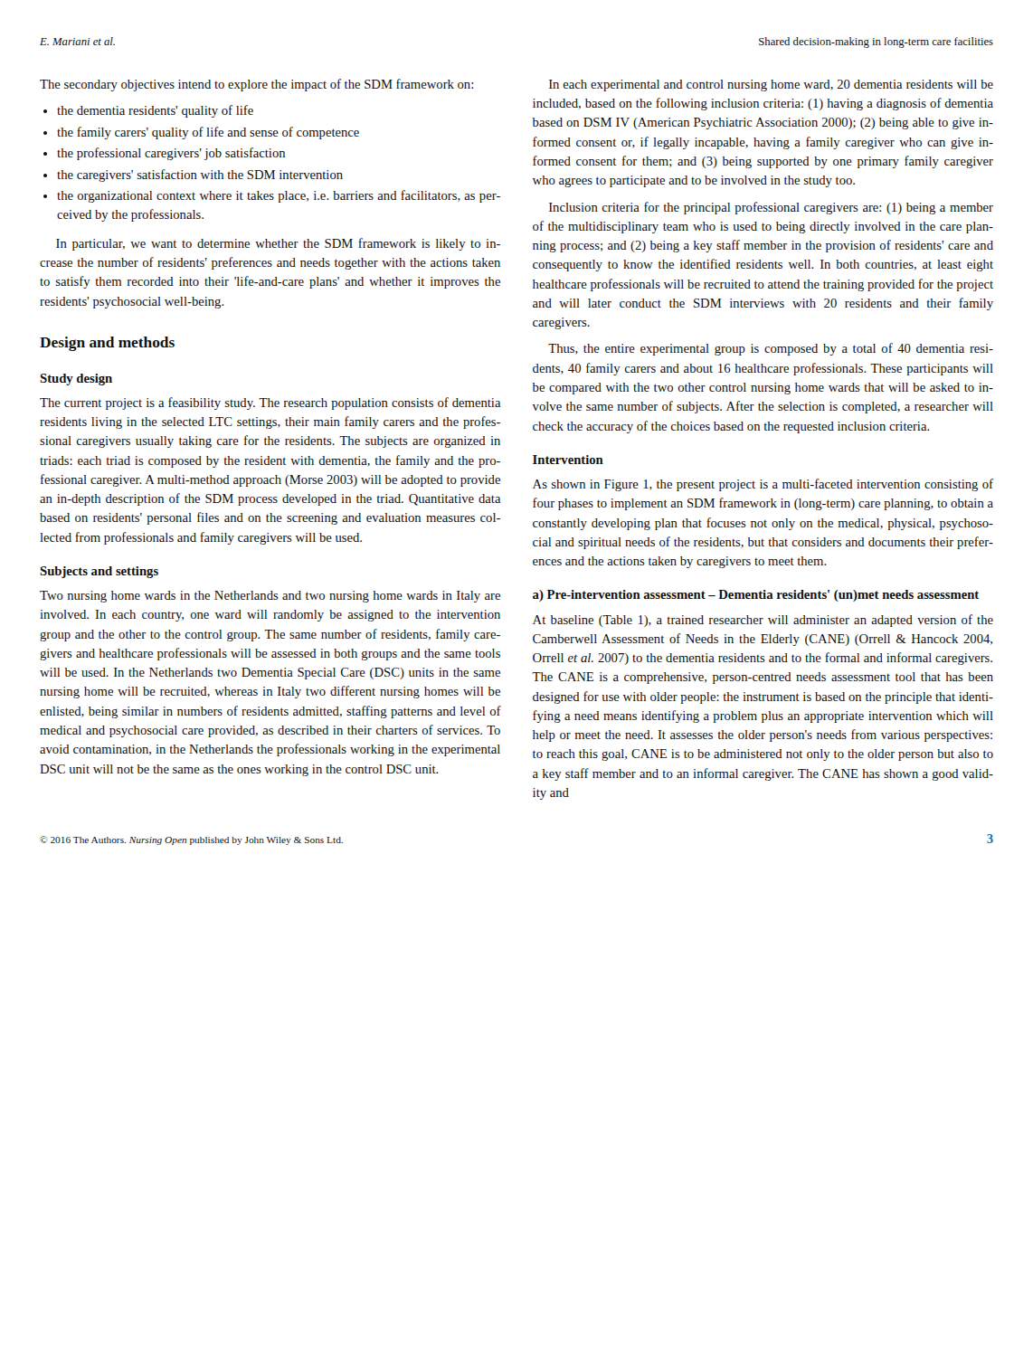E. Mariani et al. Shared decision-making in long-term care facilities
The secondary objectives intend to explore the impact of the SDM framework on:
the dementia residents' quality of life
the family carers' quality of life and sense of competence
the professional caregivers' job satisfaction
the caregivers' satisfaction with the SDM intervention
the organizational context where it takes place, i.e. barriers and facilitators, as perceived by the professionals.
In particular, we want to determine whether the SDM framework is likely to increase the number of residents' preferences and needs together with the actions taken to satisfy them recorded into their 'life-and-care plans' and whether it improves the residents' psychosocial well-being.
Design and methods
Study design
The current project is a feasibility study. The research population consists of dementia residents living in the selected LTC settings, their main family carers and the professional caregivers usually taking care for the residents. The subjects are organized in triads: each triad is composed by the resident with dementia, the family and the professional caregiver. A multi-method approach (Morse 2003) will be adopted to provide an in-depth description of the SDM process developed in the triad. Quantitative data based on residents' personal files and on the screening and evaluation measures collected from professionals and family caregivers will be used.
Subjects and settings
Two nursing home wards in the Netherlands and two nursing home wards in Italy are involved. In each country, one ward will randomly be assigned to the intervention group and the other to the control group. The same number of residents, family caregivers and healthcare professionals will be assessed in both groups and the same tools will be used. In the Netherlands two Dementia Special Care (DSC) units in the same nursing home will be recruited, whereas in Italy two different nursing homes will be enlisted, being similar in numbers of residents admitted, staffing patterns and level of medical and psychosocial care provided, as described in their charters of services. To avoid contamination, in the Netherlands the professionals working in the experimental DSC unit will not be the same as the ones working in the control DSC unit.
In each experimental and control nursing home ward, 20 dementia residents will be included, based on the following inclusion criteria: (1) having a diagnosis of dementia based on DSM IV (American Psychiatric Association 2000); (2) being able to give informed consent or, if legally incapable, having a family caregiver who can give informed consent for them; and (3) being supported by one primary family caregiver who agrees to participate and to be involved in the study too.
Inclusion criteria for the principal professional caregivers are: (1) being a member of the multidisciplinary team who is used to being directly involved in the care planning process; and (2) being a key staff member in the provision of residents' care and consequently to know the identified residents well. In both countries, at least eight healthcare professionals will be recruited to attend the training provided for the project and will later conduct the SDM interviews with 20 residents and their family caregivers.
Thus, the entire experimental group is composed by a total of 40 dementia residents, 40 family carers and about 16 healthcare professionals. These participants will be compared with the two other control nursing home wards that will be asked to involve the same number of subjects. After the selection is completed, a researcher will check the accuracy of the choices based on the requested inclusion criteria.
Intervention
As shown in Figure 1, the present project is a multi-faceted intervention consisting of four phases to implement an SDM framework in (long-term) care planning, to obtain a constantly developing plan that focuses not only on the medical, physical, psychosocial and spiritual needs of the residents, but that considers and documents their preferences and the actions taken by caregivers to meet them.
a) Pre-intervention assessment – Dementia residents' (un)met needs assessment
At baseline (Table 1), a trained researcher will administer an adapted version of the Camberwell Assessment of Needs in the Elderly (CANE) (Orrell & Hancock 2004, Orrell et al. 2007) to the dementia residents and to the formal and informal caregivers. The CANE is a comprehensive, person-centred needs assessment tool that has been designed for use with older people: the instrument is based on the principle that identifying a need means identifying a problem plus an appropriate intervention which will help or meet the need. It assesses the older person's needs from various perspectives: to reach this goal, CANE is to be administered not only to the older person but also to a key staff member and to an informal caregiver. The CANE has shown a good validity and
© 2016 The Authors. Nursing Open published by John Wiley & Sons Ltd. 3